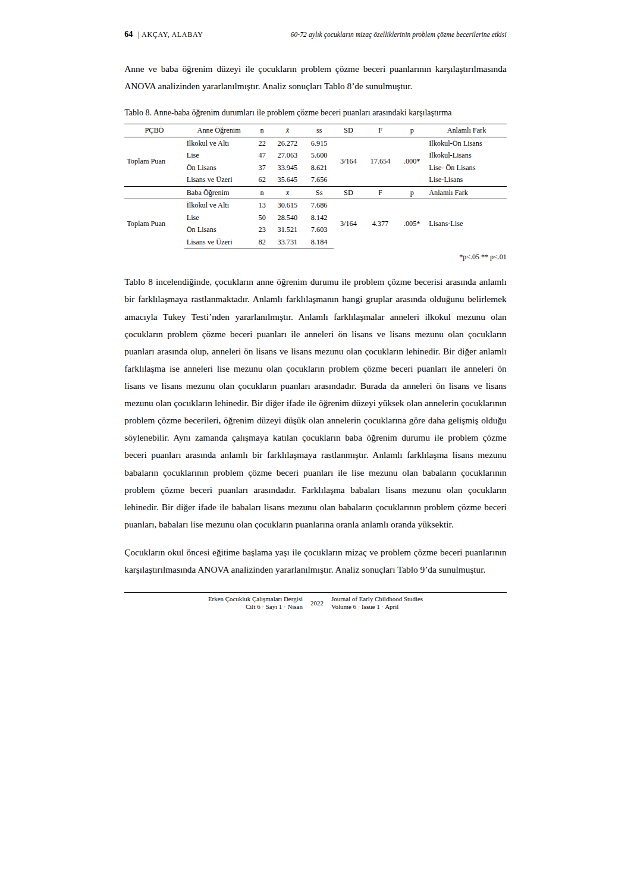64 | AKÇAY, ALABAY
60-72 aylık çocukların mizaç özelliklerinin problem çözme becerilerine etkisi
Anne ve baba öğrenim düzeyi ile çocukların problem çözme beceri puanlarının karşılaştırılmasında ANOVA analizinden yararlanılmıştır. Analiz sonuçları Tablo 8’de sunulmuştur.
Tablo 8. Anne-baba öğrenim durumları ile problem çözme beceri puanları arasındaki karşılaştırma
| PÇBÖ | Anne Öğrenim | n | x̄ | ss | SD | F | p | Anlamlı Fark |
| --- | --- | --- | --- | --- | --- | --- | --- | --- |
| Toplam Puan | İlkokul ve Altı | 22 | 26.272 | 6.915 | 3/164 | 17.654 | .000* | İlkokul-Ön Lisans |
| Lise | 47 | 27.063 | 5.600 | İlkokul-Lisans |
| Ön Lisans | 37 | 33.945 | 8.621 | Lise- Ön Lisans |
| Lisans ve Üzeri | 62 | 35.645 | 7.656 | Lise-Lisans |
| | Baba Öğrenim | n | x̄ | Ss | SD | F | p | Anlamlı Fark |
| Toplam Puan | İlkokul ve Altı | 13 | 30.615 | 7.686 | 3/164 | 4.377 | .005* | Lisans-Lise |
| Lise | 50 | 28.540 | 8.142 |
| Ön Lisans | 23 | 31.521 | 7.603 |
| Lisans ve Üzeri | 82 | 33.731 | 8.184 |
*p<.05 ** p<.01
Tablo 8 incelendiğinde, çocukların anne öğrenim durumu ile problem çözme becerisi arasında anlamlı bir farklılaşmaya rastlanmaktadır. Anlamlı farklılaşmanın hangi gruplar arasında olduğunu belirlemek amacıyla Tukey Testi’nden yararlanılmıştır. Anlamlı farklılaşmalar anneleri ilkokul mezunu olan çocukların problem çözme beceri puanları ile anneleri ön lisans ve lisans mezunu olan çocukların puanları arasında olup, anneleri ön lisans ve lisans mezunu olan çocukların lehinedir. Bir diğer anlamlı farklılaşma ise anneleri lise mezunu olan çocukların problem çözme beceri puanları ile anneleri ön lisans ve lisans mezunu olan çocukların puanları arasındadır. Burada da anneleri ön lisans ve lisans mezunu olan çocukların lehinedir. Bir diğer ifade ile öğrenim düzeyi yüksek olan annelerin çocuklarının problem çözme becerileri, öğrenim düzeyi düşük olan annelerin çocuklarına göre daha gelişmiş olduğu söylenebilir. Aynı zamanda çalışmaya katılan çocukların baba öğrenim durumu ile problem çözme beceri puanları arasında anlamlı bir farklılaşmaya rastlanmıştır. Anlamlı farklılaşma lisans mezunu babaların çocuklarının problem çözme beceri puanları ile lise mezunu olan babaların çocuklarının problem çözme beceri puanları arasındadır. Farklılaşma babaları lisans mezunu olan çocukların lehinedir. Bir diğer ifade ile babaları lisans mezunu olan babaların çocuklarının problem çözme beceri puanları, babaları lise mezunu olan çocukların puanlarına oranla anlamlı oranda yüksektir.
Çocukların okul öncesi eğitime başlama yaşı ile çocukların mizaç ve problem çözme beceri puanlarının karşılaştırılmasında ANOVA analizinden yararlanılmıştır. Analiz sonuçları Tablo 9’da sunulmuştur.
Erken Çocukluk Çalışmaları Dergisi
Cilt 6 · Sayı 1 · Nisan
2022
Journal of Early Childhood Studies
Volume 6 · Issue 1 · April